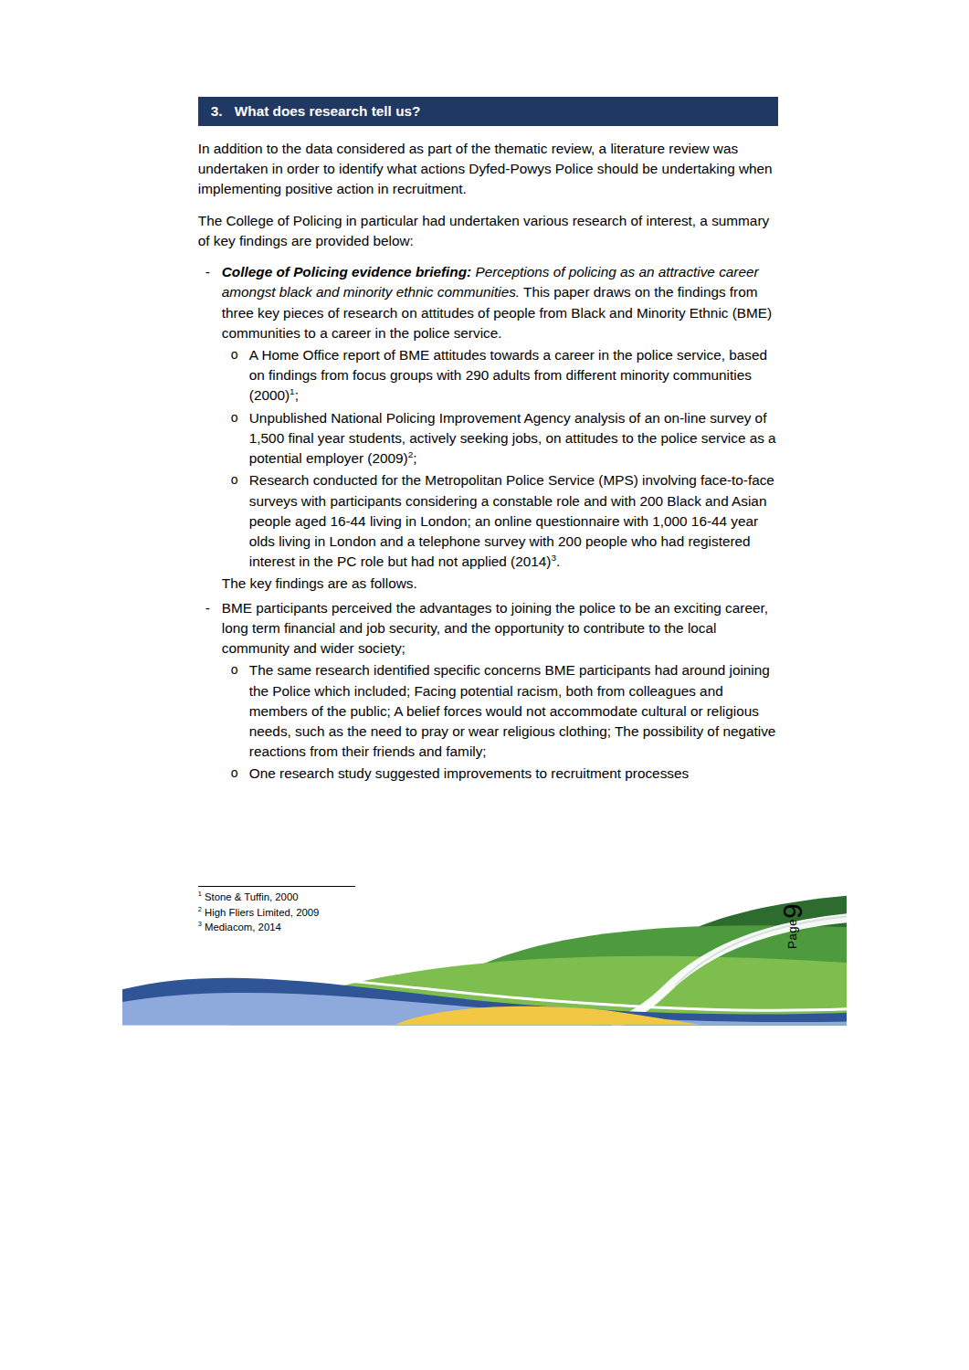3. What does research tell us?
In addition to the data considered as part of the thematic review, a literature review was undertaken in order to identify what actions Dyfed-Powys Police should be undertaking when implementing positive action in recruitment.
The College of Policing in particular had undertaken various research of interest, a summary of key findings are provided below:
College of Policing evidence briefing: Perceptions of policing as an attractive career amongst black and minority ethnic communities. This paper draws on the findings from three key pieces of research on attitudes of people from Black and Minority Ethnic (BME) communities to a career in the police service.
A Home Office report of BME attitudes towards a career in the police service, based on findings from focus groups with 290 adults from different minority communities (2000)1;
Unpublished National Policing Improvement Agency analysis of an on-line survey of 1,500 final year students, actively seeking jobs, on attitudes to the police service as a potential employer (2009)2;
Research conducted for the Metropolitan Police Service (MPS) involving face-to-face surveys with participants considering a constable role and with 200 Black and Asian people aged 16-44 living in London; an online questionnaire with 1,000 16-44 year olds living in London and a telephone survey with 200 people who had registered interest in the PC role but had not applied (2014)3.
The key findings are as follows.
BME participants perceived the advantages to joining the police to be an exciting career, long term financial and job security, and the opportunity to contribute to the local community and wider society;
The same research identified specific concerns BME participants had around joining the Police which included; Facing potential racism, both from colleagues and members of the public; A belief forces would not accommodate cultural or religious needs, such as the need to pray or wear religious clothing; The possibility of negative reactions from their friends and family;
One research study suggested improvements to recruitment processes
1 Stone & Tuffin, 2000
2 High Fliers Limited, 2009
3 Mediacom, 2014
Page9